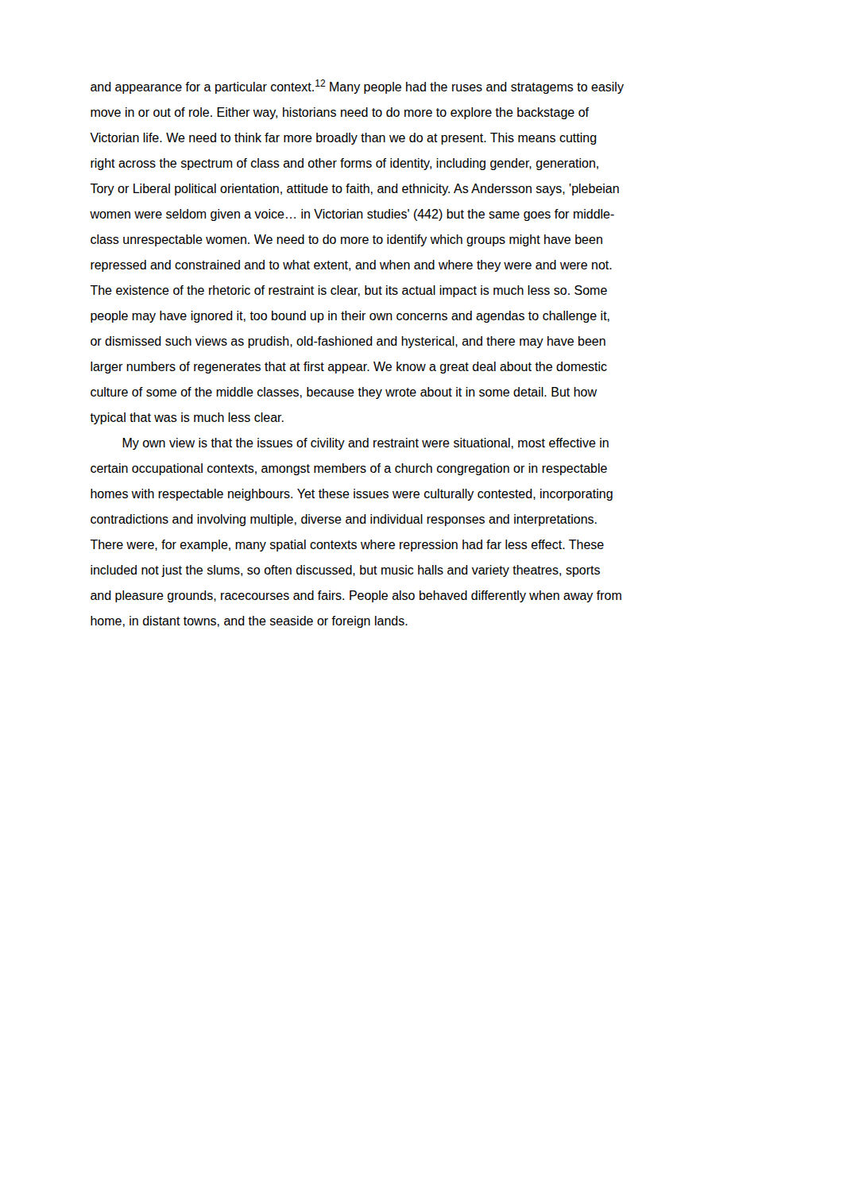and appearance for a particular context.12 Many people had the ruses and stratagems to easily move in or out of role. Either way, historians need to do more to explore the backstage of Victorian life. We need to think far more broadly than we do at present. This means cutting right across the spectrum of class and other forms of identity, including gender, generation, Tory or Liberal political orientation, attitude to faith, and ethnicity. As Andersson says, 'plebeian women were seldom given a voice… in Victorian studies' (442) but the same goes for middle-class unrespectable women. We need to do more to identify which groups might have been repressed and constrained and to what extent, and when and where they were and were not. The existence of the rhetoric of restraint is clear, but its actual impact is much less so. Some people may have ignored it, too bound up in their own concerns and agendas to challenge it, or dismissed such views as prudish, old-fashioned and hysterical, and there may have been larger numbers of regenerates that at first appear. We know a great deal about the domestic culture of some of the middle classes, because they wrote about it in some detail. But how typical that was is much less clear.
My own view is that the issues of civility and restraint were situational, most effective in certain occupational contexts, amongst members of a church congregation or in respectable homes with respectable neighbours. Yet these issues were culturally contested, incorporating contradictions and involving multiple, diverse and individual responses and interpretations. There were, for example, many spatial contexts where repression had far less effect. These included not just the slums, so often discussed, but music halls and variety theatres, sports and pleasure grounds, racecourses and fairs. People also behaved differently when away from home, in distant towns, and the seaside or foreign lands.